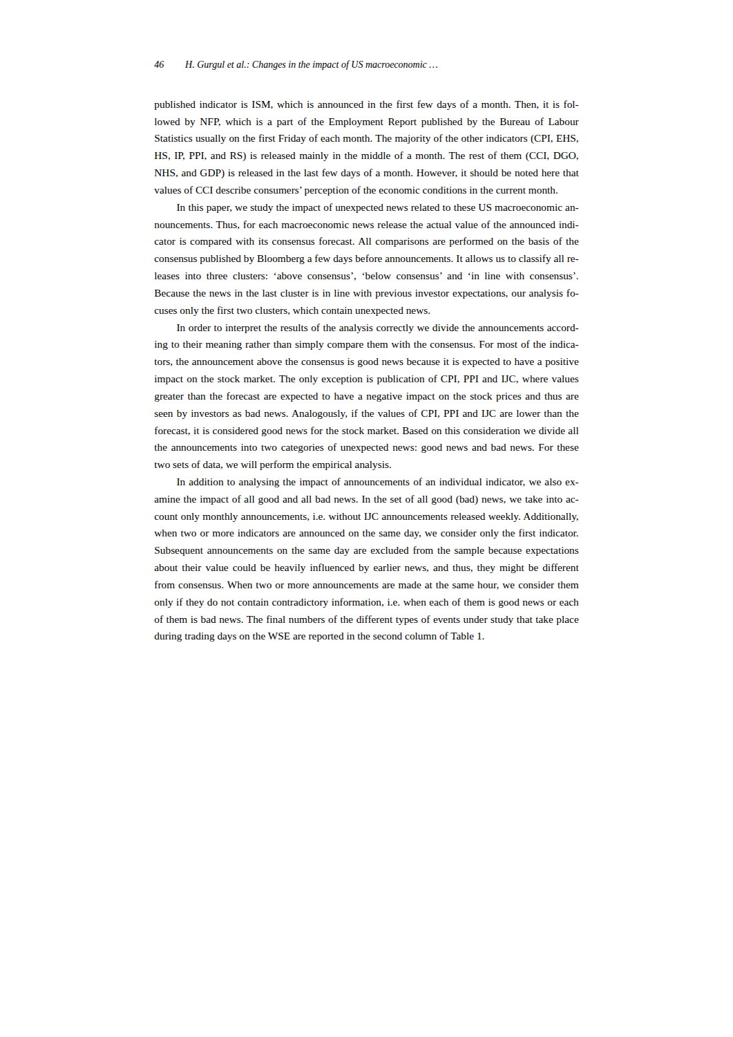46 H. Gurgul et al.: Changes in the impact of US macroeconomic …
published indicator is ISM, which is announced in the first few days of a month. Then, it is followed by NFP, which is a part of the Employment Report published by the Bureau of Labour Statistics usually on the first Friday of each month. The majority of the other indicators (CPI, EHS, HS, IP, PPI, and RS) is released mainly in the middle of a month. The rest of them (CCI, DGO, NHS, and GDP) is released in the last few days of a month. However, it should be noted here that values of CCI describe consumers’ perception of the economic conditions in the current month.
In this paper, we study the impact of unexpected news related to these US macroeconomic announcements. Thus, for each macroeconomic news release the actual value of the announced indicator is compared with its consensus forecast. All comparisons are performed on the basis of the consensus published by Bloomberg a few days before announcements. It allows us to classify all releases into three clusters: ‘above consensus’, ‘below consensus’ and ‘in line with consensus’. Because the news in the last cluster is in line with previous investor expectations, our analysis focuses only the first two clusters, which contain unexpected news.
In order to interpret the results of the analysis correctly we divide the announcements according to their meaning rather than simply compare them with the consensus. For most of the indicators, the announcement above the consensus is good news because it is expected to have a positive impact on the stock market. The only exception is publication of CPI, PPI and IJC, where values greater than the forecast are expected to have a negative impact on the stock prices and thus are seen by investors as bad news. Analogously, if the values of CPI, PPI and IJC are lower than the forecast, it is considered good news for the stock market. Based on this consideration we divide all the announcements into two categories of unexpected news: good news and bad news. For these two sets of data, we will perform the empirical analysis.
In addition to analysing the impact of announcements of an individual indicator, we also examine the impact of all good and all bad news. In the set of all good (bad) news, we take into account only monthly announcements, i.e. without IJC announcements released weekly. Additionally, when two or more indicators are announced on the same day, we consider only the first indicator. Subsequent announcements on the same day are excluded from the sample because expectations about their value could be heavily influenced by earlier news, and thus, they might be different from consensus. When two or more announcements are made at the same hour, we consider them only if they do not contain contradictory information, i.e. when each of them is good news or each of them is bad news. The final numbers of the different types of events under study that take place during trading days on the WSE are reported in the second column of Table 1.